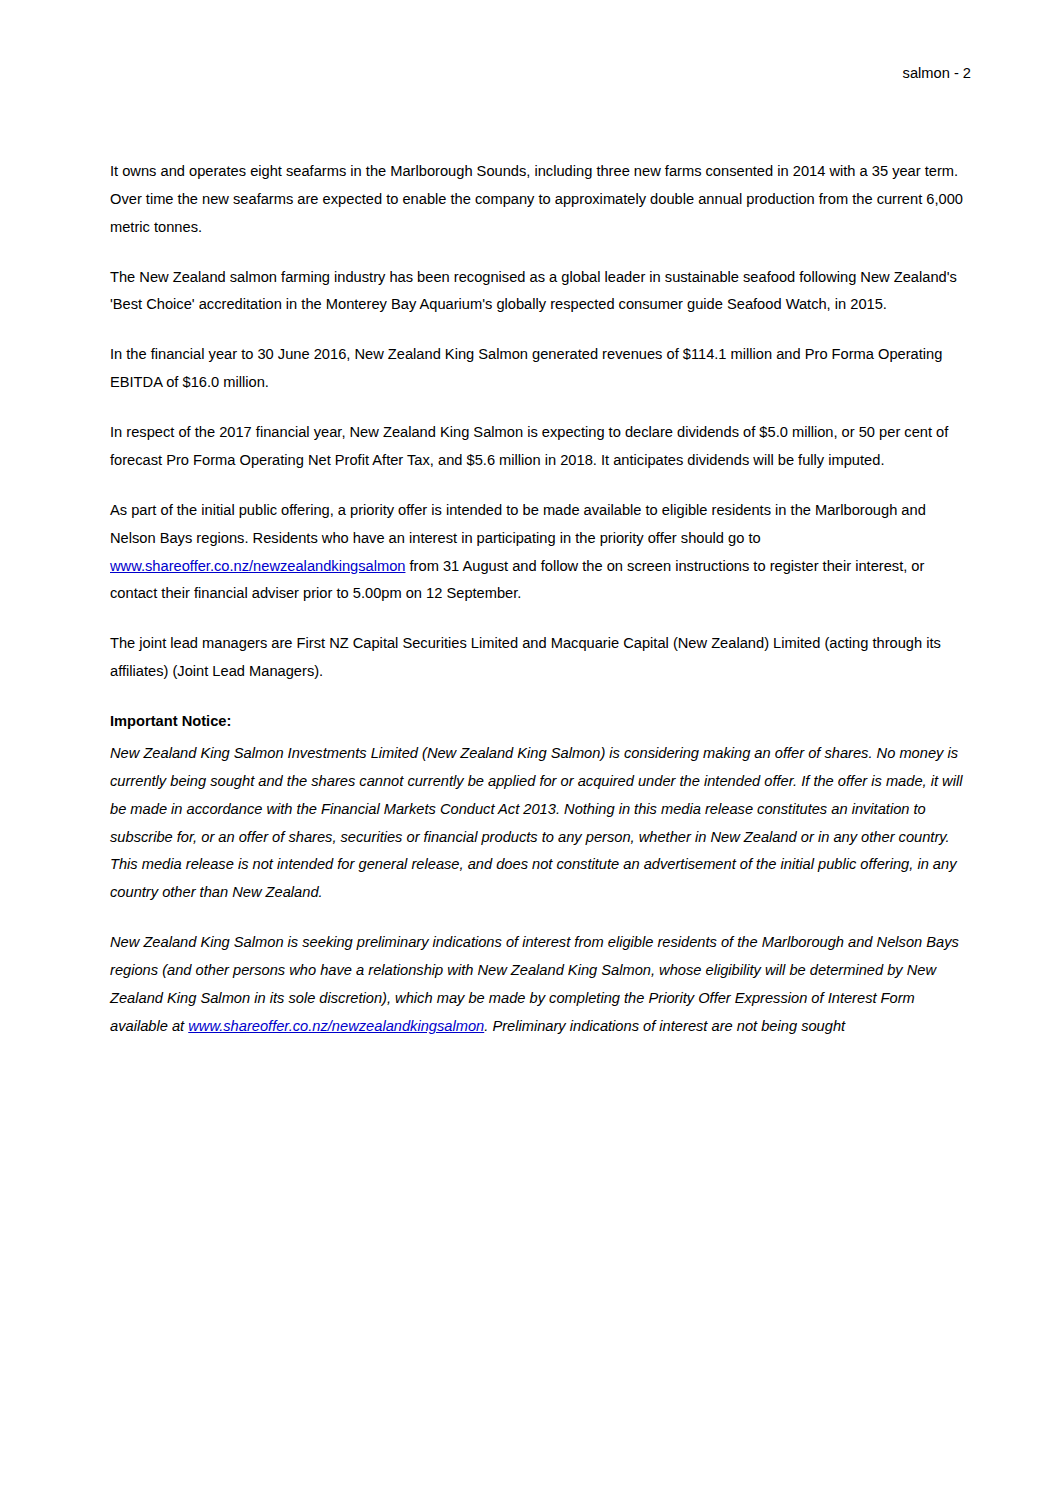salmon - 2
It owns and operates eight seafarms in the Marlborough Sounds, including three new farms consented in 2014 with a 35 year term. Over time the new seafarms are expected to enable the company to approximately double annual production from the current 6,000 metric tonnes.
The New Zealand salmon farming industry has been recognised as a global leader in sustainable seafood following New Zealand's 'Best Choice' accreditation in the Monterey Bay Aquarium's globally respected consumer guide Seafood Watch, in 2015.
In the financial year to 30 June 2016, New Zealand King Salmon generated revenues of $114.1 million and Pro Forma Operating EBITDA of $16.0 million.
In respect of the 2017 financial year, New Zealand King Salmon is expecting to declare dividends of $5.0 million, or 50 per cent of forecast Pro Forma Operating Net Profit After Tax, and $5.6 million in 2018. It anticipates dividends will be fully imputed.
As part of the initial public offering, a priority offer is intended to be made available to eligible residents in the Marlborough and Nelson Bays regions. Residents who have an interest in participating in the priority offer should go to www.shareoffer.co.nz/newzealandkingsalmon from 31 August and follow the on screen instructions to register their interest, or contact their financial adviser prior to 5.00pm on 12 September.
The joint lead managers are First NZ Capital Securities Limited and Macquarie Capital (New Zealand) Limited (acting through its affiliates) (Joint Lead Managers).
Important Notice:
New Zealand King Salmon Investments Limited (New Zealand King Salmon) is considering making an offer of shares. No money is currently being sought and the shares cannot currently be applied for or acquired under the intended offer. If the offer is made, it will be made in accordance with the Financial Markets Conduct Act 2013. Nothing in this media release constitutes an invitation to subscribe for, or an offer of shares, securities or financial products to any person, whether in New Zealand or in any other country. This media release is not intended for general release, and does not constitute an advertisement of the initial public offering, in any country other than New Zealand.
New Zealand King Salmon is seeking preliminary indications of interest from eligible residents of the Marlborough and Nelson Bays regions (and other persons who have a relationship with New Zealand King Salmon, whose eligibility will be determined by New Zealand King Salmon in its sole discretion), which may be made by completing the Priority Offer Expression of Interest Form available at www.shareoffer.co.nz/newzealandkingsalmon. Preliminary indications of interest are not being sought